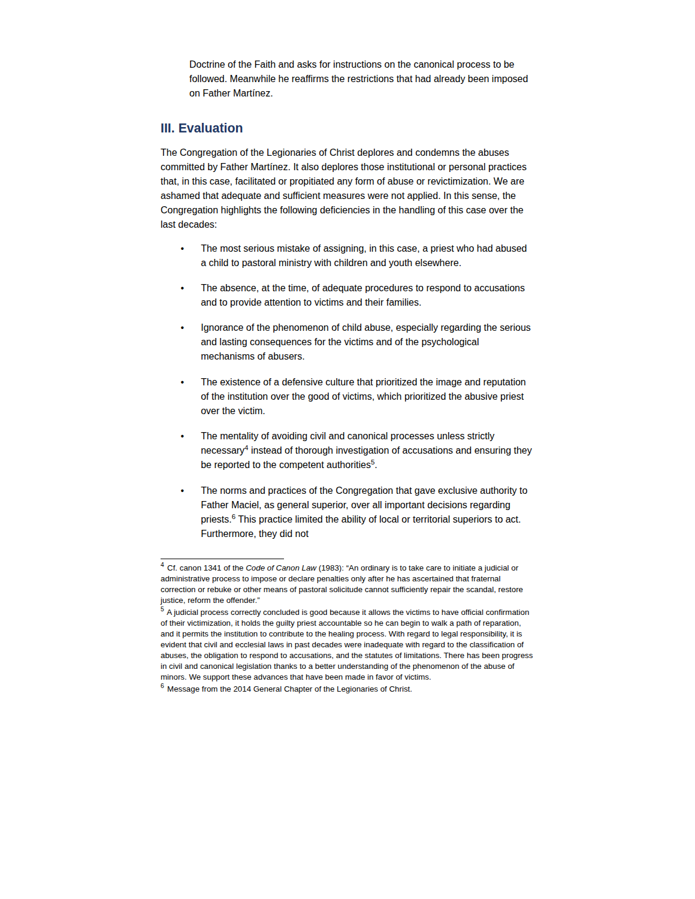Doctrine of the Faith and asks for instructions on the canonical process to be followed. Meanwhile he reaffirms the restrictions that had already been imposed on Father Martínez.
III. Evaluation
The Congregation of the Legionaries of Christ deplores and condemns the abuses committed by Father Martínez. It also deplores those institutional or personal practices that, in this case, facilitated or propitiated any form of abuse or revictimization. We are ashamed that adequate and sufficient measures were not applied. In this sense, the Congregation highlights the following deficiencies in the handling of this case over the last decades:
The most serious mistake of assigning, in this case, a priest who had abused a child to pastoral ministry with children and youth elsewhere.
The absence, at the time, of adequate procedures to respond to accusations and to provide attention to victims and their families.
Ignorance of the phenomenon of child abuse, especially regarding the serious and lasting consequences for the victims and of the psychological mechanisms of abusers.
The existence of a defensive culture that prioritized the image and reputation of the institution over the good of victims, which prioritized the abusive priest over the victim.
The mentality of avoiding civil and canonical processes unless strictly necessary4 instead of thorough investigation of accusations and ensuring they be reported to the competent authorities5.
The norms and practices of the Congregation that gave exclusive authority to Father Maciel, as general superior, over all important decisions regarding priests.6 This practice limited the ability of local or territorial superiors to act. Furthermore, they did not
4 Cf. canon 1341 of the Code of Canon Law (1983): “An ordinary is to take care to initiate a judicial or administrative process to impose or declare penalties only after he has ascertained that fraternal correction or rebuke or other means of pastoral solicitude cannot sufficiently repair the scandal, restore justice, reform the offender.”
5 A judicial process correctly concluded is good because it allows the victims to have official confirmation of their victimization, it holds the guilty priest accountable so he can begin to walk a path of reparation, and it permits the institution to contribute to the healing process. With regard to legal responsibility, it is evident that civil and ecclesial laws in past decades were inadequate with regard to the classification of abuses, the obligation to respond to accusations, and the statutes of limitations. There has been progress in civil and canonical legislation thanks to a better understanding of the phenomenon of the abuse of minors. We support these advances that have been made in favor of victims.
6 Message from the 2014 General Chapter of the Legionaries of Christ.